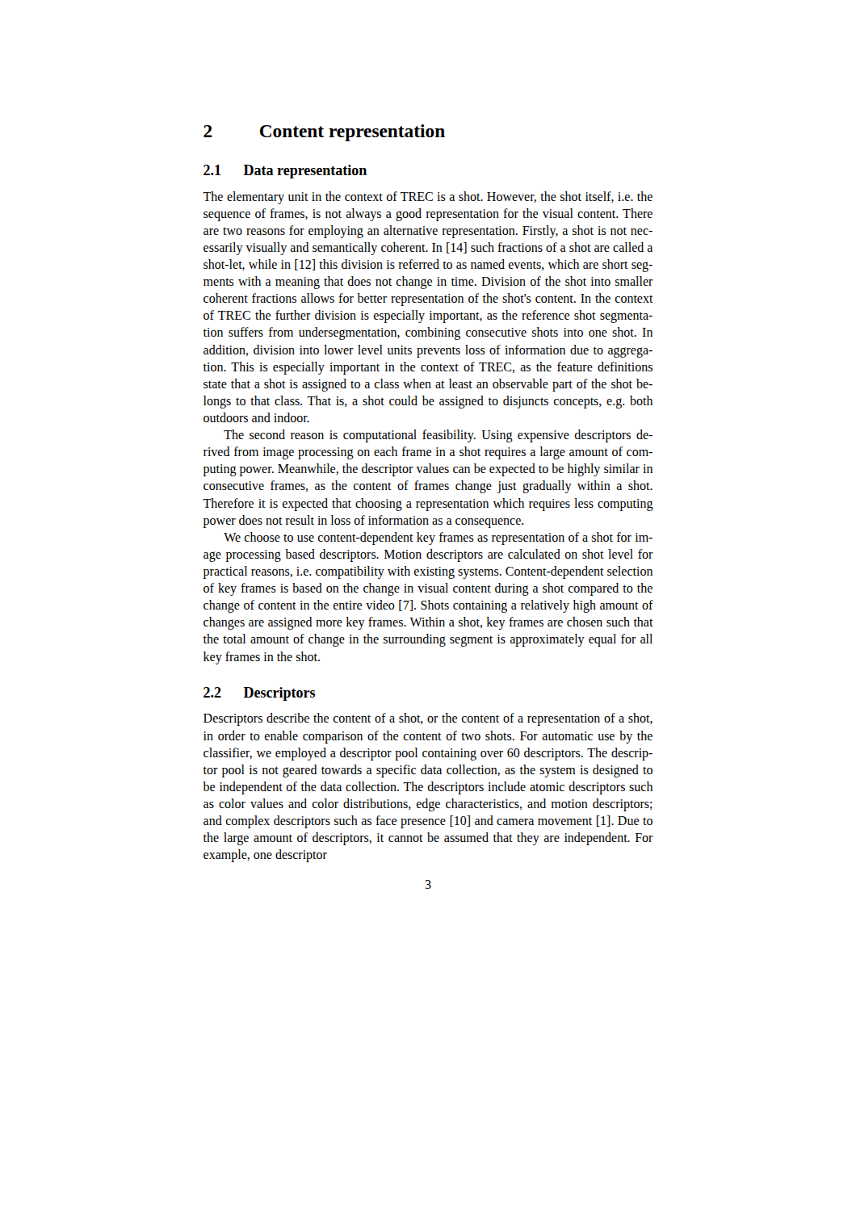2 Content representation
2.1 Data representation
The elementary unit in the context of TREC is a shot. However, the shot itself, i.e. the sequence of frames, is not always a good representation for the visual content. There are two reasons for employing an alternative representation. Firstly, a shot is not necessarily visually and semantically coherent. In [14] such fractions of a shot are called a shot-let, while in [12] this division is referred to as named events, which are short segments with a meaning that does not change in time. Division of the shot into smaller coherent fractions allows for better representation of the shot's content. In the context of TREC the further division is especially important, as the reference shot segmentation suffers from undersegmentation, combining consecutive shots into one shot. In addition, division into lower level units prevents loss of information due to aggregation. This is especially important in the context of TREC, as the feature definitions state that a shot is assigned to a class when at least an observable part of the shot belongs to that class. That is, a shot could be assigned to disjuncts concepts, e.g. both outdoors and indoor.
The second reason is computational feasibility. Using expensive descriptors derived from image processing on each frame in a shot requires a large amount of computing power. Meanwhile, the descriptor values can be expected to be highly similar in consecutive frames, as the content of frames change just gradually within a shot. Therefore it is expected that choosing a representation which requires less computing power does not result in loss of information as a consequence.
We choose to use content-dependent key frames as representation of a shot for image processing based descriptors. Motion descriptors are calculated on shot level for practical reasons, i.e. compatibility with existing systems. Content-dependent selection of key frames is based on the change in visual content during a shot compared to the change of content in the entire video [7]. Shots containing a relatively high amount of changes are assigned more key frames. Within a shot, key frames are chosen such that the total amount of change in the surrounding segment is approximately equal for all key frames in the shot.
2.2 Descriptors
Descriptors describe the content of a shot, or the content of a representation of a shot, in order to enable comparison of the content of two shots. For automatic use by the classifier, we employed a descriptor pool containing over 60 descriptors. The descriptor pool is not geared towards a specific data collection, as the system is designed to be independent of the data collection. The descriptors include atomic descriptors such as color values and color distributions, edge characteristics, and motion descriptors; and complex descriptors such as face presence [10] and camera movement [1]. Due to the large amount of descriptors, it cannot be assumed that they are independent. For example, one descriptor
3